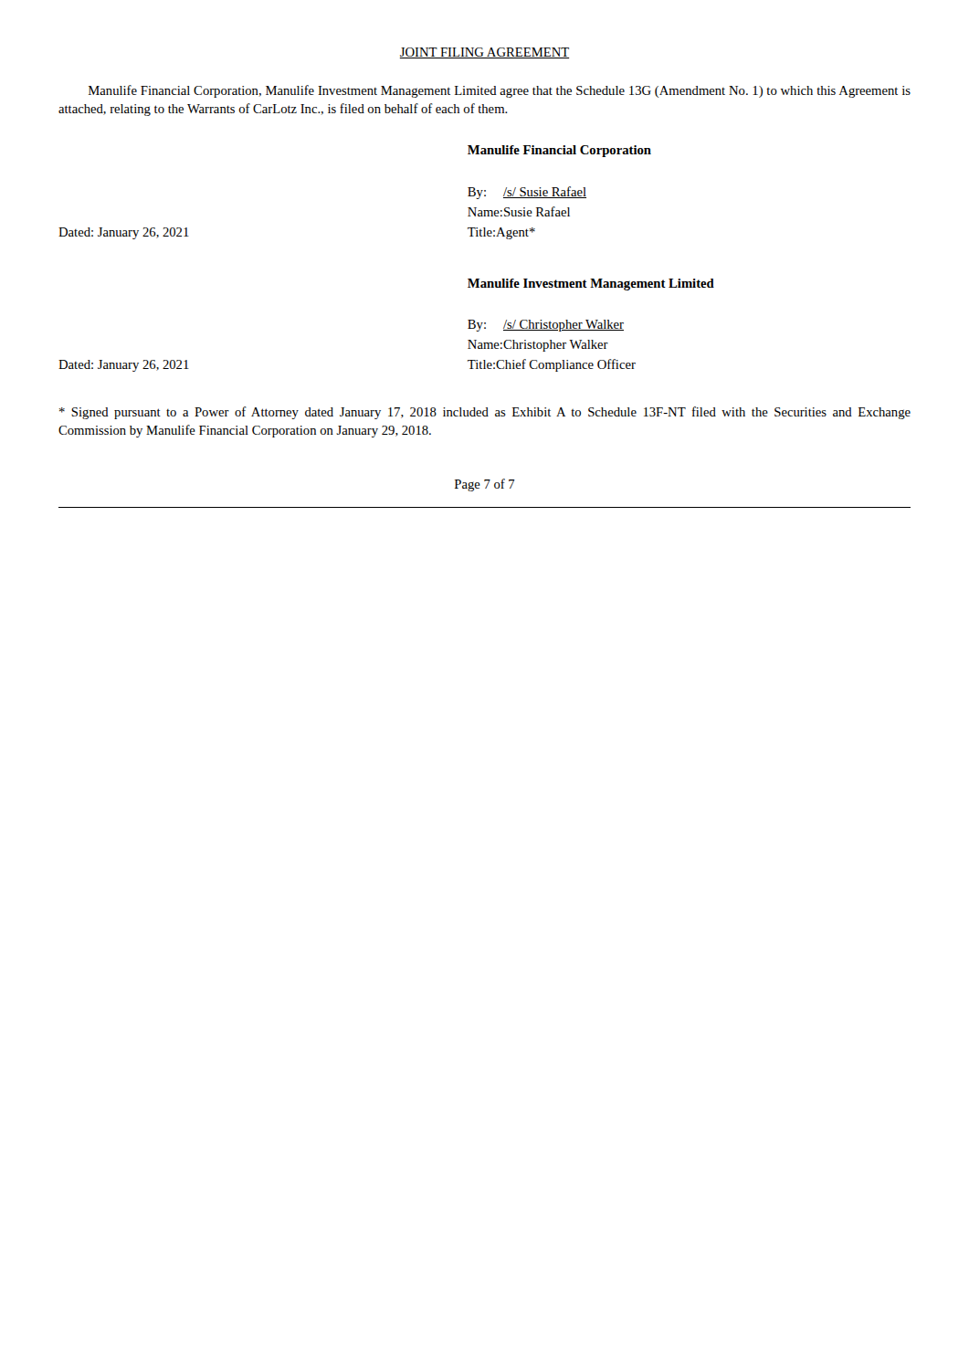JOINT FILING AGREEMENT
Manulife Financial Corporation, Manulife Investment Management Limited agree that the Schedule 13G (Amendment No. 1) to which this Agreement is attached, relating to the Warrants of CarLotz Inc., is filed on behalf of each of them.
| | Manulife Financial Corporation |
| | / By: / /s/ Susie Rafael / / Name: / Susie Rafael / |
| Dated: January 26, 2021 | / Title: / Agent* / |
| | Manulife Investment Management Limited |
| | / By: / /s/ Christopher Walker / / Name: / Christopher Walker / |
| Dated: January 26, 2021 | / Title: / Chief Compliance Officer / |
* Signed pursuant to a Power of Attorney dated January 17, 2018 included as Exhibit A to Schedule 13F-NT filed with the Securities and Exchange Commission by Manulife Financial Corporation on January 29, 2018.
Page 7 of 7